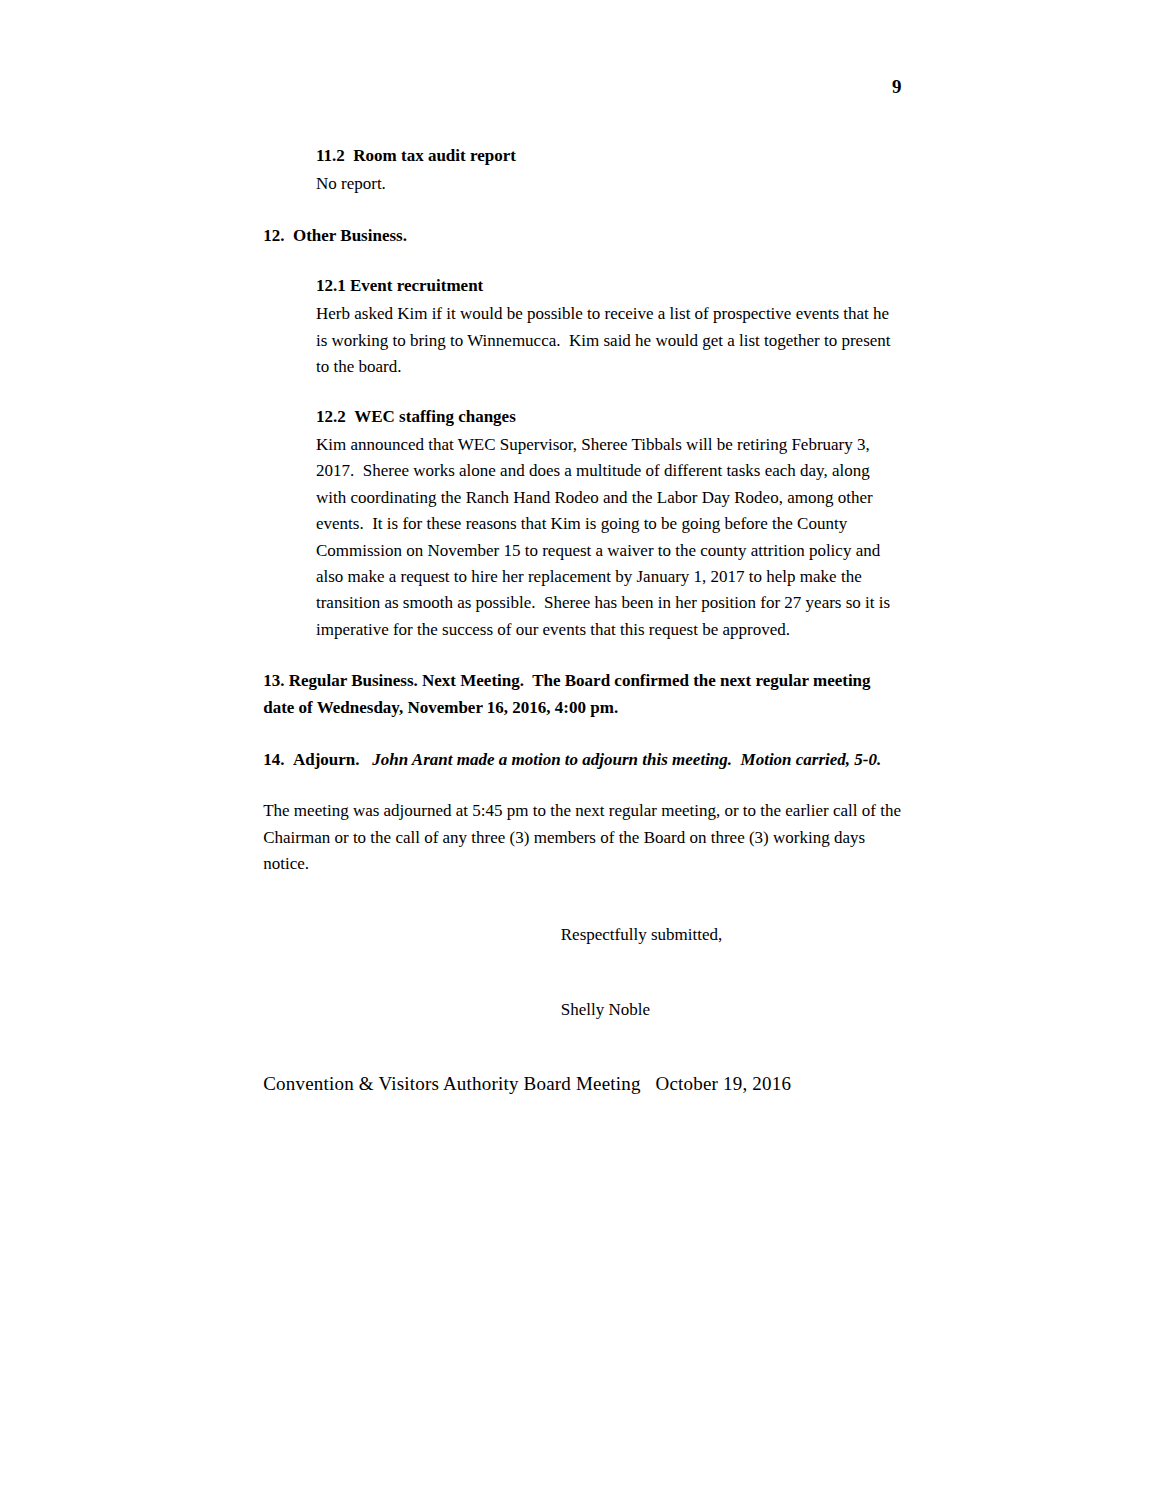9
11.2 Room tax audit report
No report.
12. Other Business.
12.1 Event recruitment
Herb asked Kim if it would be possible to receive a list of prospective events that he is working to bring to Winnemucca. Kim said he would get a list together to present to the board.
12.2 WEC staffing changes
Kim announced that WEC Supervisor, Sheree Tibbals will be retiring February 3, 2017. Sheree works alone and does a multitude of different tasks each day, along with coordinating the Ranch Hand Rodeo and the Labor Day Rodeo, among other events. It is for these reasons that Kim is going to be going before the County Commission on November 15 to request a waiver to the county attrition policy and also make a request to hire her replacement by January 1, 2017 to help make the transition as smooth as possible. Sheree has been in her position for 27 years so it is imperative for the success of our events that this request be approved.
13. Regular Business. Next Meeting. The Board confirmed the next regular meeting date of Wednesday, November 16, 2016, 4:00 pm.
14. Adjourn. John Arant made a motion to adjourn this meeting. Motion carried, 5-0.
The meeting was adjourned at 5:45 pm to the next regular meeting, or to the earlier call of the Chairman or to the call of any three (3) members of the Board on three (3) working days notice.
Respectfully submitted,
Shelly Noble
Convention & Visitors Authority Board Meeting October 19, 2016